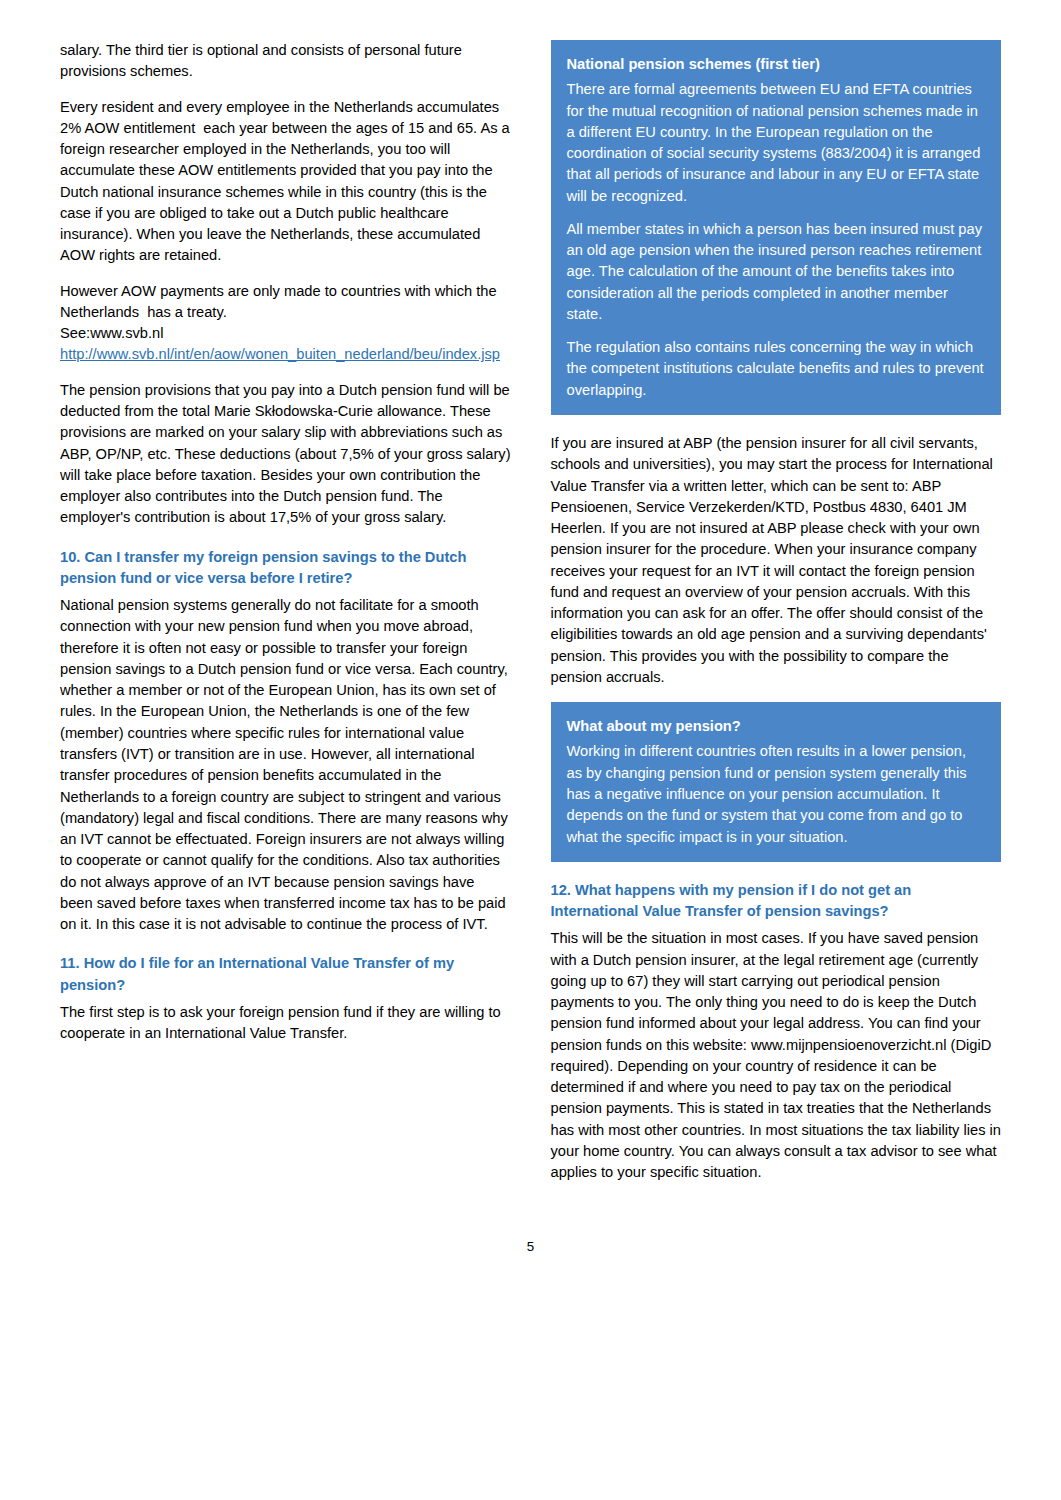salary. The third tier is optional and consists of personal future provisions schemes.
Every resident and every employee in the Netherlands accumulates 2% AOW entitlement each year between the ages of 15 and 65. As a foreign researcher employed in the Netherlands, you too will accumulate these AOW entitlements provided that you pay into the Dutch national insurance schemes while in this country (this is the case if you are obliged to take out a Dutch public healthcare insurance). When you leave the Netherlands, these accumulated AOW rights are retained.
However AOW payments are only made to countries with which the Netherlands has a treaty.
See:www.svb.nl
http://www.svb.nl/int/en/aow/wonen_buiten_nederland/beu/index.jsp
The pension provisions that you pay into a Dutch pension fund will be deducted from the total Marie Skłodowska-Curie allowance. These provisions are marked on your salary slip with abbreviations such as ABP, OP/NP, etc. These deductions (about 7,5% of your gross salary) will take place before taxation. Besides your own contribution the employer also contributes into the Dutch pension fund. The employer's contribution is about 17,5% of your gross salary.
10. Can I transfer my foreign pension savings to the Dutch pension fund or vice versa before I retire?
National pension systems generally do not facilitate for a smooth connection with your new pension fund when you move abroad, therefore it is often not easy or possible to transfer your foreign pension savings to a Dutch pension fund or vice versa. Each country, whether a member or not of the European Union, has its own set of rules. In the European Union, the Netherlands is one of the few (member) countries where specific rules for international value transfers (IVT) or transition are in use. However, all international transfer procedures of pension benefits accumulated in the Netherlands to a foreign country are subject to stringent and various (mandatory) legal and fiscal conditions. There are many reasons why an IVT cannot be effectuated. Foreign insurers are not always willing to cooperate or cannot qualify for the conditions. Also tax authorities do not always approve of an IVT because pension savings have been saved before taxes when transferred income tax has to be paid on it. In this case it is not advisable to continue the process of IVT.
11. How do I file for an International Value Transfer of my pension?
The first step is to ask your foreign pension fund if they are willing to cooperate in an International Value Transfer.
National pension schemes (first tier)
There are formal agreements between EU and EFTA countries for the mutual recognition of national pension schemes made in a different EU country. In the European regulation on the coordination of social security systems (883/2004) it is arranged that all periods of insurance and labour in any EU or EFTA state will be recognized.
All member states in which a person has been insured must pay an old age pension when the insured person reaches retirement age. The calculation of the amount of the benefits takes into consideration all the periods completed in another member state.
The regulation also contains rules concerning the way in which the competent institutions calculate benefits and rules to prevent overlapping.
If you are insured at ABP (the pension insurer for all civil servants, schools and universities), you may start the process for International Value Transfer via a written letter, which can be sent to: ABP Pensioenen, Service Verzekerden/KTD, Postbus 4830, 6401 JM Heerlen. If you are not insured at ABP please check with your own pension insurer for the procedure. When your insurance company receives your request for an IVT it will contact the foreign pension fund and request an overview of your pension accruals. With this information you can ask for an offer. The offer should consist of the eligibilities towards an old age pension and a surviving dependants' pension. This provides you with the possibility to compare the pension accruals.
What about my pension?
Working in different countries often results in a lower pension, as by changing pension fund or pension system generally this has a negative influence on your pension accumulation. It depends on the fund or system that you come from and go to what the specific impact is in your situation.
12. What happens with my pension if I do not get an International Value Transfer of pension savings?
This will be the situation in most cases. If you have saved pension with a Dutch pension insurer, at the legal retirement age (currently going up to 67) they will start carrying out periodical pension payments to you. The only thing you need to do is keep the Dutch pension fund informed about your legal address. You can find your pension funds on this website: www.mijnpensioenoverzicht.nl (DigiD required). Depending on your country of residence it can be determined if and where you need to pay tax on the periodical pension payments. This is stated in tax treaties that the Netherlands has with most other countries. In most situations the tax liability lies in your home country. You can always consult a tax advisor to see what applies to your specific situation.
5